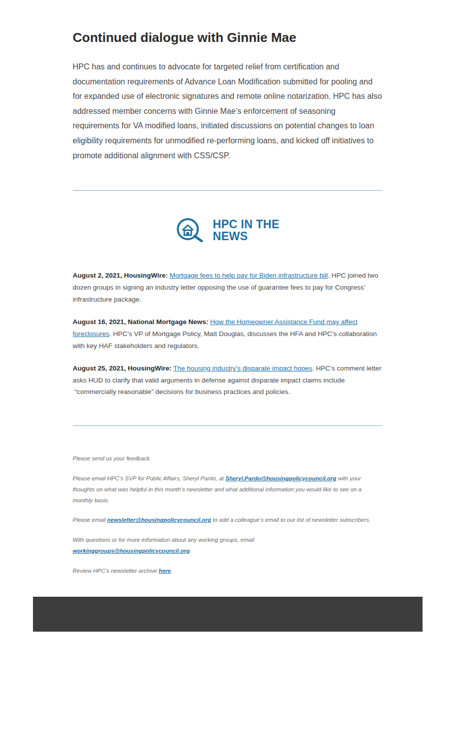Continued dialogue with Ginnie Mae
HPC has and continues to advocate for targeted relief from certification and documentation requirements of Advance Loan Modification submitted for pooling and for expanded use of electronic signatures and remote online notarization. HPC has also addressed member concerns with Ginnie Mae’s enforcement of seasoning requirements for VA modified loans, initiated discussions on potential changes to loan eligibility requirements for unmodified re-performing loans, and kicked off initiatives to promote additional alignment with CSS/CSP.
HPC IN THE
NEWS
August 2, 2021, HousingWire: Mortgage fees to help pay for Biden infrastructure bill. HPC joined two dozen groups in signing an industry letter opposing the use of guarantee fees to pay for Congress’ infrastructure package.
August 16, 2021, National Mortgage News: How the Homeowner Assistance Fund may affect foreclosures. HPC’s VP of Mortgage Policy, Matt Douglas, discusses the HFA and HPC’s collaboration with key HAF stakeholders and regulators.
August 25, 2021, HousingWire: The housing industry’s disparate impact hopes. HPC’s comment letter asks HUD to clarify that valid arguments in defense against disparate impact claims include “commercially reasonable” decisions for business practices and policies.
Please send us your feedback.
Please email HPC’s SVP for Public Affairs, Sheryl Pardo, at Sheryl.Pardo@housingpolicycouncil.org with your thoughts on what was helpful in this month’s newsletter and what additional information you would like to see on a monthly basis.
Please email newsletter@housingpolicycouncil.org to add a colleague’s email to our list of newsletter subscribers.
With questions or for more information about any working groups, email
workinggroups@housingpolicycouncil.org.
Review HPC’s newsletter archive here.